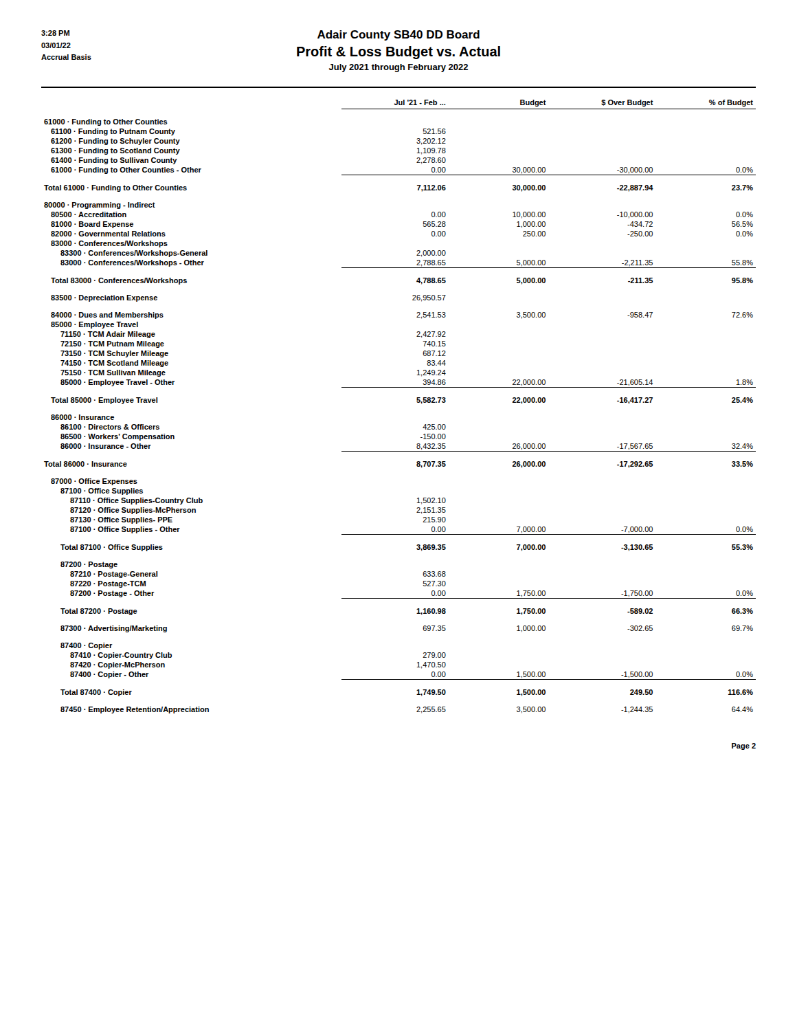3:28 PM
03/01/22
Accrual Basis
Adair County SB40 DD Board
Profit & Loss Budget vs. Actual
July 2021 through February 2022
| | Jul '21 - Feb ... | Budget | $ Over Budget | % of Budget |
| --- | --- | --- | --- | --- |
| 61000 · Funding to Other Counties | | | | |
| 61100 · Funding to Putnam County | 521.56 | | | |
| 61200 · Funding to Schuyler County | 3,202.12 | | | |
| 61300 · Funding to Scotland County | 1,109.78 | | | |
| 61400 · Funding to Sullivan County | 2,278.60 | | | |
| 61000 · Funding to Other Counties - Other | 0.00 | 30,000.00 | -30,000.00 | 0.0% |
| Total 61000 · Funding to Other Counties | 7,112.06 | 30,000.00 | -22,887.94 | 23.7% |
| 80000 · Programming - Indirect | | | | |
| 80500 · Accreditation | 0.00 | 10,000.00 | -10,000.00 | 0.0% |
| 81000 · Board Expense | 565.28 | 1,000.00 | -434.72 | 56.5% |
| 82000 · Governmental Relations | 0.00 | 250.00 | -250.00 | 0.0% |
| 83000 · Conferences/Workshops | | | | |
| 83300 · Conferences/Workshops-General | 2,000.00 | | | |
| 83000 · Conferences/Workshops - Other | 2,788.65 | 5,000.00 | -2,211.35 | 55.8% |
| Total 83000 · Conferences/Workshops | 4,788.65 | 5,000.00 | -211.35 | 95.8% |
| 83500 · Depreciation Expense | 26,950.57 | | | |
| 84000 · Dues and Memberships | 2,541.53 | 3,500.00 | -958.47 | 72.6% |
| 85000 · Employee Travel | | | | |
| 71150 · TCM Adair Mileage | 2,427.92 | | | |
| 72150 · TCM Putnam Mileage | 740.15 | | | |
| 73150 · TCM Schuyler Mileage | 687.12 | | | |
| 74150 · TCM Scotland Mileage | 83.44 | | | |
| 75150 · TCM Sullivan Mileage | 1,249.24 | | | |
| 85000 · Employee Travel - Other | 394.86 | 22,000.00 | -21,605.14 | 1.8% |
| Total 85000 · Employee Travel | 5,582.73 | 22,000.00 | -16,417.27 | 25.4% |
| 86000 · Insurance | | | | |
| 86100 · Directors & Officers | 425.00 | | | |
| 86500 · Workers' Compensation | -150.00 | | | |
| 86000 · Insurance - Other | 8,432.35 | 26,000.00 | -17,567.65 | 32.4% |
| Total 86000 · Insurance | 8,707.35 | 26,000.00 | -17,292.65 | 33.5% |
| 87000 · Office Expenses | | | | |
| 87100 · Office Supplies | | | | |
| 87110 · Office Supplies-Country Club | 1,502.10 | | | |
| 87120 · Office Supplies-McPherson | 2,151.35 | | | |
| 87130 · Office Supplies- PPE | 215.90 | | | |
| 87100 · Office Supplies - Other | 0.00 | 7,000.00 | -7,000.00 | 0.0% |
| Total 87100 · Office Supplies | 3,869.35 | 7,000.00 | -3,130.65 | 55.3% |
| 87200 · Postage | | | | |
| 87210 · Postage-General | 633.68 | | | |
| 87220 · Postage-TCM | 527.30 | | | |
| 87200 · Postage - Other | 0.00 | 1,750.00 | -1,750.00 | 0.0% |
| Total 87200 · Postage | 1,160.98 | 1,750.00 | -589.02 | 66.3% |
| 87300 · Advertising/Marketing | 697.35 | 1,000.00 | -302.65 | 69.7% |
| 87400 · Copier | | | | |
| 87410 · Copier-Country Club | 279.00 | | | |
| 87420 · Copier-McPherson | 1,470.50 | | | |
| 87400 · Copier - Other | 0.00 | 1,500.00 | -1,500.00 | 0.0% |
| Total 87400 · Copier | 1,749.50 | 1,500.00 | 249.50 | 116.6% |
| 87450 · Employee Retention/Appreciation | 2,255.65 | 3,500.00 | -1,244.35 | 64.4% |
Page 2